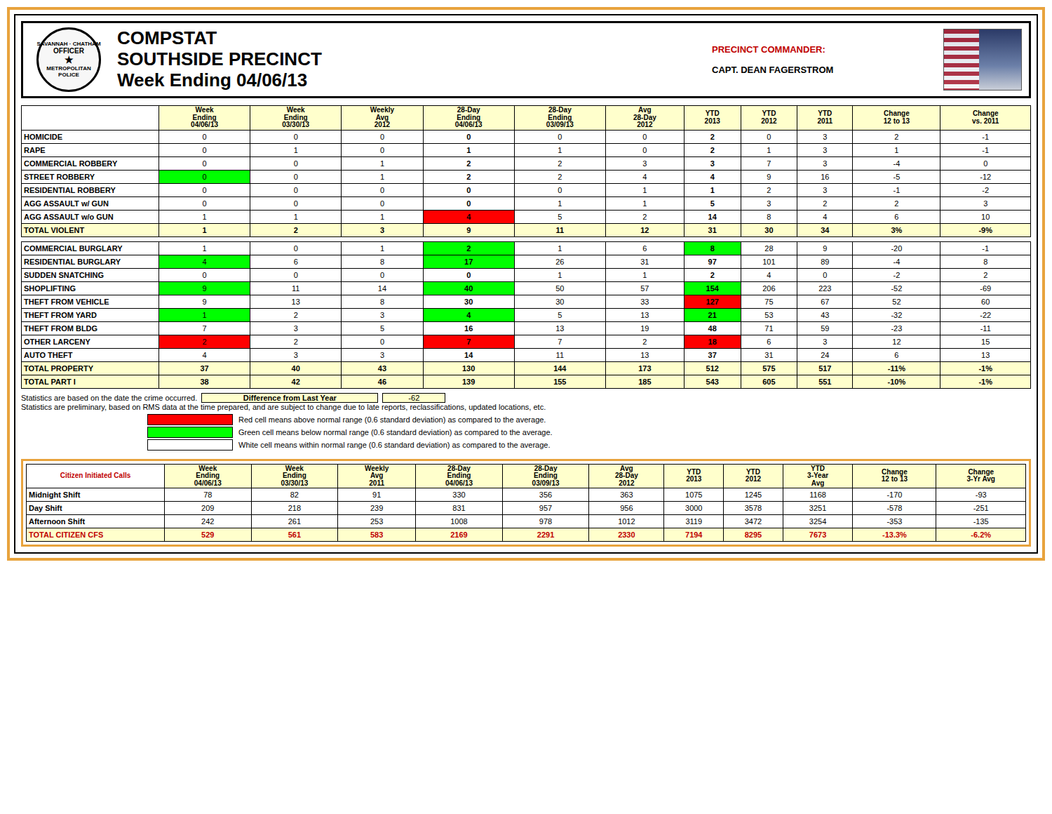SAVANNAH · CHATHAM
OFFICER
★
METROPOLITAN
POLICE
COMPSTAT
SOUTHSIDE PRECINCT
Week Ending 04/06/13
PRECINCT COMMANDER:
CAPT. DEAN FAGERSTROM
| | Week Ending 04/06/13 | Week Ending 03/30/13 | Weekly Avg 2012 | 28-Day Ending 04/06/13 | 28-Day Ending 03/09/13 | Avg 28-Day 2012 | YTD 2013 | YTD 2012 | YTD 2011 | Change 12 to 13 | Change vs. 2011 |
| --- | --- | --- | --- | --- | --- | --- | --- | --- | --- | --- | --- |
| HOMICIDE | 0 | 0 | 0 | 0 | 0 | 0 | 2 | 0 | 3 | 2 | -1 |
| RAPE | 0 | 1 | 0 | 1 | 1 | 0 | 2 | 1 | 3 | 1 | -1 |
| COMMERCIAL ROBBERY | 0 | 0 | 1 | 2 | 2 | 3 | 3 | 7 | 3 | -4 | 0 |
| STREET ROBBERY | 0 | 0 | 1 | 2 | 2 | 4 | 4 | 9 | 16 | -5 | -12 |
| RESIDENTIAL ROBBERY | 0 | 0 | 0 | 0 | 0 | 1 | 1 | 2 | 3 | -1 | -2 |
| AGG ASSAULT w/ GUN | 0 | 0 | 0 | 0 | 1 | 1 | 5 | 3 | 2 | 2 | 3 |
| AGG ASSAULT w/o GUN | 1 | 1 | 1 | 4 | 5 | 2 | 14 | 8 | 4 | 6 | 10 |
| TOTAL VIOLENT | 1 | 2 | 3 | 9 | 11 | 12 | 31 | 30 | 34 | 3% | -9% |
| COMMERCIAL BURGLARY | 1 | 0 | 1 | 2 | 1 | 6 | 8 | 28 | 9 | -20 | -1 |
| RESIDENTIAL BURGLARY | 4 | 6 | 8 | 17 | 26 | 31 | 97 | 101 | 89 | -4 | 8 |
| SUDDEN SNATCHING | 0 | 0 | 0 | 0 | 1 | 1 | 2 | 4 | 0 | -2 | 2 |
| SHOPLIFTING | 9 | 11 | 14 | 40 | 50 | 57 | 154 | 206 | 223 | -52 | -69 |
| THEFT FROM VEHICLE | 9 | 13 | 8 | 30 | 30 | 33 | 127 | 75 | 67 | 52 | 60 |
| THEFT FROM YARD | 1 | 2 | 3 | 4 | 5 | 13 | 21 | 53 | 43 | -32 | -22 |
| THEFT FROM BLDG | 7 | 3 | 5 | 16 | 13 | 19 | 48 | 71 | 59 | -23 | -11 |
| OTHER LARCENY | 2 | 2 | 0 | 7 | 7 | 2 | 18 | 6 | 3 | 12 | 15 |
| AUTO THEFT | 4 | 3 | 3 | 14 | 11 | 13 | 37 | 31 | 24 | 6 | 13 |
| TOTAL PROPERTY | 37 | 40 | 43 | 130 | 144 | 173 | 512 | 575 | 517 | -11% | -1% |
| TOTAL PART I | 38 | 42 | 46 | 139 | 155 | 185 | 543 | 605 | 551 | -10% | -1% |
Statistics are based on the date the crime occurred. Difference from Last Year -62
Statistics are preliminary, based on RMS data at the time prepared, and are subject to change due to late reports, reclassifications, updated locations, etc.
Red cell means above normal range (0.6 standard deviation) as compared to the average.
Green cell means below normal range (0.6 standard deviation) as compared to the average.
White cell means within normal range (0.6 standard deviation) as compared to the average.
| Citizen Initiated Calls | Week Ending 04/06/13 | Week Ending 03/30/13 | Weekly Avg 2011 | 28-Day Ending 04/06/13 | 28-Day Ending 03/09/13 | Avg 28-Day 2012 | YTD 2013 | YTD 2012 | YTD 3-Year Avg | Change 12 to 13 | Change 3-Yr Avg |
| --- | --- | --- | --- | --- | --- | --- | --- | --- | --- | --- | --- |
| Midnight Shift | 78 | 82 | 91 | 330 | 356 | 363 | 1075 | 1245 | 1168 | -170 | -93 |
| Day Shift | 209 | 218 | 239 | 831 | 957 | 956 | 3000 | 3578 | 3251 | -578 | -251 |
| Afternoon Shift | 242 | 261 | 253 | 1008 | 978 | 1012 | 3119 | 3472 | 3254 | -353 | -135 |
| TOTAL CITIZEN CFS | 529 | 561 | 583 | 2169 | 2291 | 2330 | 7194 | 8295 | 7673 | -13.3% | -6.2% |